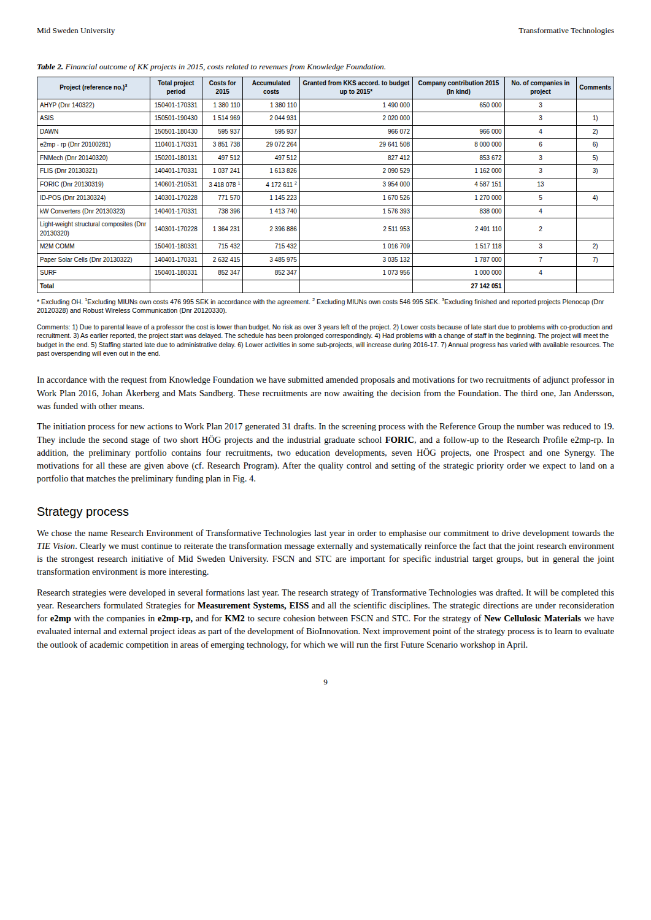Mid Sweden University Transformative Technologies
Table 2. Financial outcome of KK projects in 2015, costs related to revenues from Knowledge Foundation.
| Project (reference no.) 3 | Total project period | Costs for 2015 | Accumulated costs | Granted from KKS accord. to budget up to 2015* | Company contribution 2015 (In kind) | No. of companies in project | Comments |
| --- | --- | --- | --- | --- | --- | --- | --- |
| AHYP (Dnr 140322) | 150401-170331 | 1 380 110 | 1 380 110 | 1 490 000 | 650 000 | 3 | |
| ASIS | 150501-190430 | 1 514 969 | 2 044 931 | 2 020 000 | | 3 | 1) |
| DAWN | 150501-180430 | 595 937 | 595 937 | 966 072 | 966 000 | 4 | 2) |
| e2mp - rp (Dnr 20100281) | 110401-170331 | 3 851 738 | 29 072 264 | 29 641 508 | 8 000 000 | 6 | 6) |
| FNMech (Dnr 20140320) | 150201-180131 | 497 512 | 497 512 | 827 412 | 853 672 | 3 | 5) |
| FLIS (Dnr 20130321) | 140401-170331 | 1 037 241 | 1 613 826 | 2 090 529 | 1 162 000 | 3 | 3) |
| FORIC (Dnr 20130319) | 140601-210531 | 3 418 078 1 | 4 172 611 2 | 3 954 000 | 4 587 151 | 13 | |
| ID-POS (Dnr 20130324) | 140301-170228 | 771 570 | 1 145 223 | 1 670 526 | 1 270 000 | 5 | 4) |
| kW Converters (Dnr 20130323) | 140401-170331 | 738 396 | 1 413 740 | 1 576 393 | 838 000 | 4 | |
| Light-weight structural composites (Dnr 20130320) | 140301-170228 | 1 364 231 | 2 396 886 | 2 511 953 | 2 491 110 | 2 | |
| M2M COMM | 150401-180331 | 715 432 | 715 432 | 1 016 709 | 1 517 118 | 3 | 2) |
| Paper Solar Cells (Dnr 20130322) | 140401-170331 | 2 632 415 | 3 485 975 | 3 035 132 | 1 787 000 | 7 | 7) |
| SURF | 150401-180331 | 852 347 | 852 347 | 1 073 956 | 1 000 000 | 4 | |
| Total | | | | | 27 142 051 | | |
* Excluding OH. 1Excluding MIUNs own costs 476 995 SEK in accordance with the agreement. 2 Excluding MIUNs own costs 546 995 SEK. 3Excluding finished and reported projects Plenocap (Dnr 20120328) and Robust Wireless Communication (Dnr 20120330).
Comments: 1) Due to parental leave of a professor the cost is lower than budget. No risk as over 3 years left of the project. 2) Lower costs because of late start due to problems with co-production and recruitment. 3) As earlier reported, the project start was delayed. The schedule has been prolonged correspondingly. 4) Had problems with a change of staff in the beginning. The project will meet the budget in the end. 5) Staffing started late due to administrative delay. 6) Lower activities in some sub-projects, will increase during 2016-17. 7) Annual progress has varied with available resources. The past overspending will even out in the end.
In accordance with the request from Knowledge Foundation we have submitted amended proposals and motivations for two recruitments of adjunct professor in Work Plan 2016, Johan Åkerberg and Mats Sandberg. These recruitments are now awaiting the decision from the Foundation. The third one, Jan Andersson, was funded with other means.
The initiation process for new actions to Work Plan 2017 generated 31 drafts. In the screening process with the Reference Group the number was reduced to 19. They include the second stage of two short HÖG projects and the industrial graduate school FORIC, and a follow-up to the Research Profile e2mp-rp. In addition, the preliminary portfolio contains four recruitments, two education developments, seven HÖG projects, one Prospect and one Synergy. The motivations for all these are given above (cf. Research Program). After the quality control and setting of the strategic priority order we expect to land on a portfolio that matches the preliminary funding plan in Fig. 4.
Strategy process
We chose the name Research Environment of Transformative Technologies last year in order to emphasise our commitment to drive development towards the TIE Vision. Clearly we must continue to reiterate the transformation message externally and systematically reinforce the fact that the joint research environment is the strongest research initiative of Mid Sweden University. FSCN and STC are important for specific industrial target groups, but in general the joint transformation environment is more interesting.
Research strategies were developed in several formations last year. The research strategy of Transformative Technologies was drafted. It will be completed this year. Researchers formulated Strategies for Measurement Systems, EISS and all the scientific disciplines. The strategic directions are under reconsideration for e2mp with the companies in e2mp-rp, and for KM2 to secure cohesion between FSCN and STC. For the strategy of New Cellulosic Materials we have evaluated internal and external project ideas as part of the development of BioInnovation. Next improvement point of the strategy process is to learn to evaluate the outlook of academic competition in areas of emerging technology, for which we will run the first Future Scenario workshop in April.
9